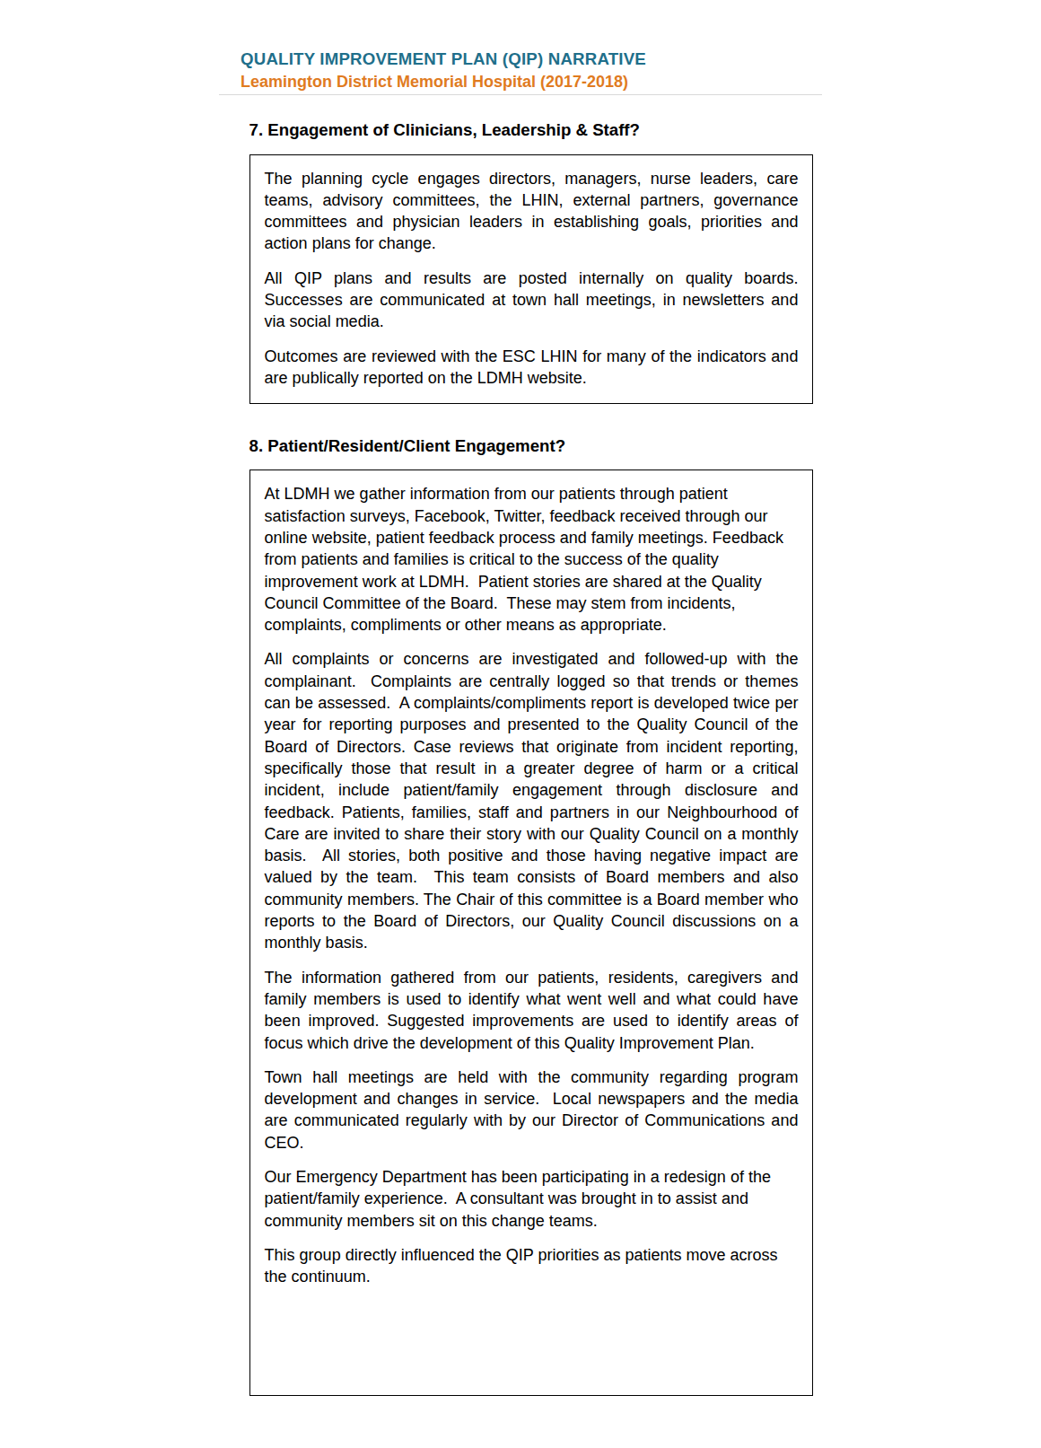QUALITY IMPROVEMENT PLAN (QIP) NARRATIVE
Leamington District Memorial Hospital (2017-2018)
7. Engagement of Clinicians, Leadership & Staff?
The planning cycle engages directors, managers, nurse leaders, care teams, advisory committees, the LHIN, external partners, governance committees and physician leaders in establishing goals, priorities and action plans for change.
All QIP plans and results are posted internally on quality boards. Successes are communicated at town hall meetings, in newsletters and via social media.
Outcomes are reviewed with the ESC LHIN for many of the indicators and are publically reported on the LDMH website.
8. Patient/Resident/Client Engagement?
At LDMH we gather information from our patients through patient satisfaction surveys, Facebook, Twitter, feedback received through our online website, patient feedback process and family meetings. Feedback from patients and families is critical to the success of the quality improvement work at LDMH. Patient stories are shared at the Quality Council Committee of the Board. These may stem from incidents, complaints, compliments or other means as appropriate.
All complaints or concerns are investigated and followed-up with the complainant. Complaints are centrally logged so that trends or themes can be assessed. A complaints/compliments report is developed twice per year for reporting purposes and presented to the Quality Council of the Board of Directors. Case reviews that originate from incident reporting, specifically those that result in a greater degree of harm or a critical incident, include patient/family engagement through disclosure and feedback. Patients, families, staff and partners in our Neighbourhood of Care are invited to share their story with our Quality Council on a monthly basis. All stories, both positive and those having negative impact are valued by the team. This team consists of Board members and also community members. The Chair of this committee is a Board member who reports to the Board of Directors, our Quality Council discussions on a monthly basis.
The information gathered from our patients, residents, caregivers and family members is used to identify what went well and what could have been improved. Suggested improvements are used to identify areas of focus which drive the development of this Quality Improvement Plan.
Town hall meetings are held with the community regarding program development and changes in service. Local newspapers and the media are communicated regularly with by our Director of Communications and CEO.
Our Emergency Department has been participating in a redesign of the patient/family experience. A consultant was brought in to assist and community members sit on this change teams.
This group directly influenced the QIP priorities as patients move across the continuum.